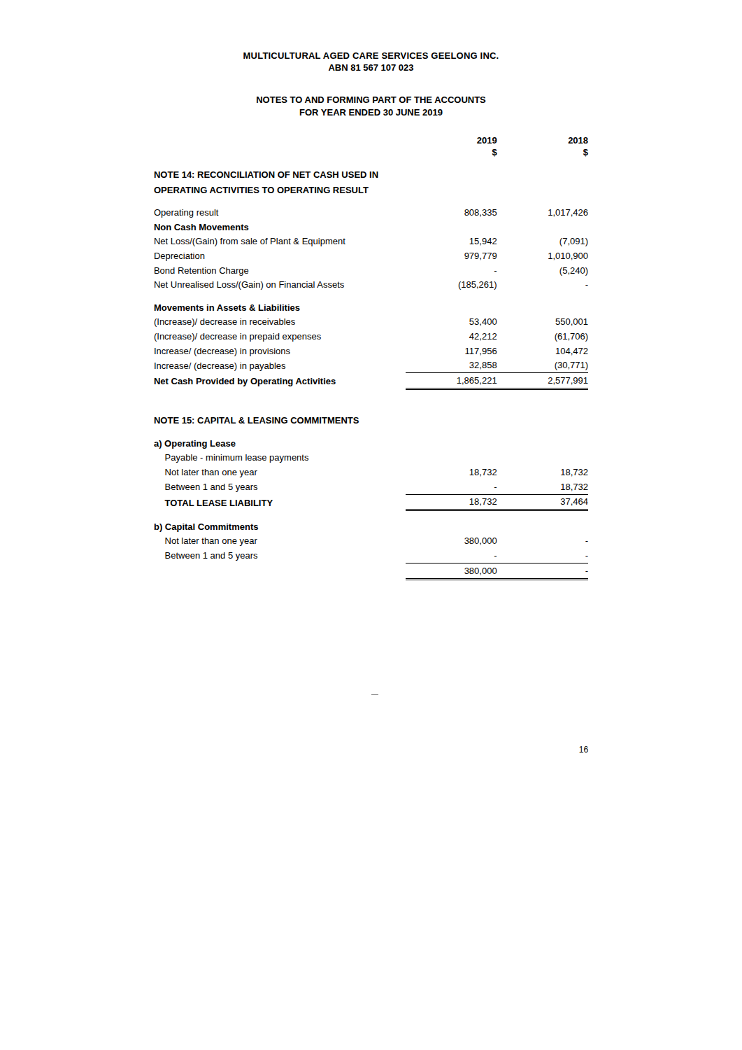MULTICULTURAL AGED CARE SERVICES GEELONG INC.
ABN 81 567 107 023
NOTES TO AND FORMING PART OF THE ACCOUNTS
FOR YEAR ENDED 30 JUNE 2019
| | 2019 | 2018 |
| | $ | $ |
| NOTE 14: RECONCILIATION OF NET CASH USED IN | | |
| OPERATING ACTIVITIES TO OPERATING RESULT | | |
| Operating result | 808,335 | 1,017,426 |
| Non Cash Movements | | |
| Net Loss/(Gain) from sale of Plant & Equipment | 15,942 | (7,091) |
| Depreciation | 979,779 | 1,010,900 |
| Bond Retention Charge | - | (5,240) |
| Net Unrealised Loss/(Gain) on Financial Assets | (185,261) | - |
| Movements in Assets & Liabilities | | |
| (Increase)/ decrease in receivables | 53,400 | 550,001 |
| (Increase)/ decrease in prepaid expenses | 42,212 | (61,706) |
| Increase/ (decrease) in provisions | 117,956 | 104,472 |
| Increase/ (decrease) in payables | 32,858 | (30,771) |
| Net Cash Provided by Operating Activities | 1,865,221 | 2,577,991 |
| NOTE 15: CAPITAL & LEASING COMMITMENTS | | |
| a) Operating Lease | | |
| Payable - minimum lease payments | | |
| Not later than one year | 18,732 | 18,732 |
| Between 1 and 5 years | - | 18,732 |
| TOTAL LEASE LIABILITY | 18,732 | 37,464 |
| b) Capital Commitments | | |
| Not later than one year | 380,000 | - |
| Between 1 and 5 years | - | - |
| | 380,000 | - |
16